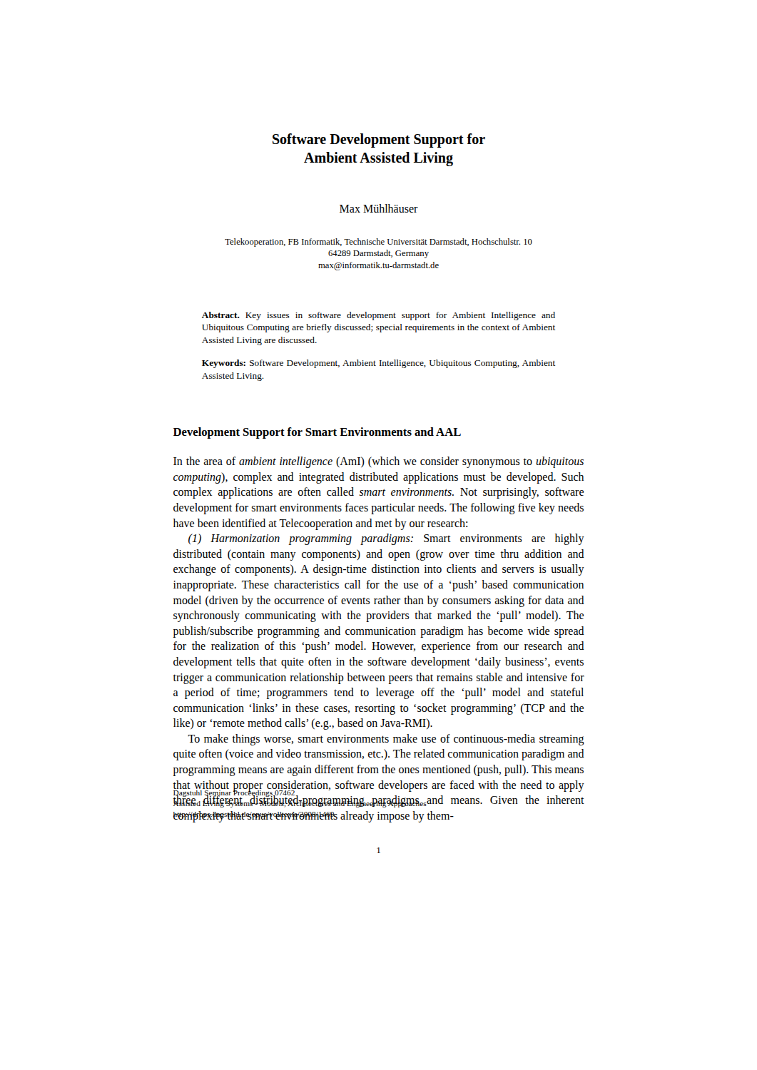Software Development Support for
Ambient Assisted Living
Max Mühlhäuser
Telekooperation, FB Informatik, Technische Universität Darmstadt, Hochschulstr. 10
64289 Darmstadt, Germany
max@informatik.tu-darmstadt.de
Abstract. Key issues in software development support for Ambient Intelligence and Ubiquitous Computing are briefly discussed; special requirements in the context of Ambient Assisted Living are discussed.
Keywords: Software Development, Ambient Intelligence, Ubiquitous Computing, Ambient Assisted Living.
Development Support for Smart Environments and AAL
In the area of ambient intelligence (AmI) (which we consider synonymous to ubiquitous computing), complex and integrated distributed applications must be developed. Such complex applications are often called smart environments. Not surprisingly, software development for smart environments faces particular needs. The following five key needs have been identified at Telecooperation and met by our research:
(1) Harmonization programming paradigms: Smart environments are highly distributed (contain many components) and open (grow over time thru addition and exchange of components). A design-time distinction into clients and servers is usually inappropriate. These characteristics call for the use of a ‘push’ based communication model (driven by the occurrence of events rather than by consumers asking for data and synchronously communicating with the providers that marked the ‘pull’ model). The publish/subscribe programming and communication paradigm has become wide spread for the realization of this ‘push’ model. However, experience from our research and development tells that quite often in the software development ‘daily business’, events trigger a communication relationship between peers that remains stable and intensive for a period of time; programmers tend to leverage off the ‘pull’ model and stateful communication ‘links’ in these cases, resorting to ‘socket programming’ (TCP and the like) or ‘remote method calls’ (e.g., based on Java-RMI).
To make things worse, smart environments make use of continuous-media streaming quite often (voice and video transmission, etc.). The related communication paradigm and programming means are again different from the ones mentioned (push, pull). This means that without proper consideration, software developers are faced with the need to apply three different distributed-programming paradigms and means. Given the inherent complexity that smart environments already impose by them-
Dagstuhl Seminar Proceedings 07462
Assisted Living Systems - Models, Architectures and Engineering Approaches
http://drops.dagstuhl.de/opus/volltexte/2008/1469
1